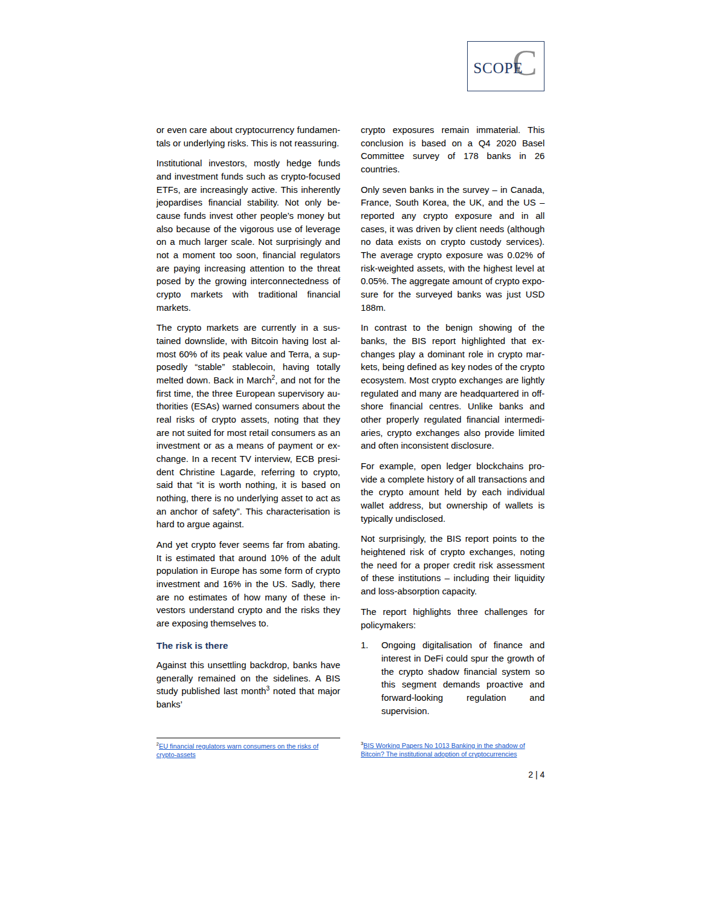C SCOPE
or even care about cryptocurrency fundamentals or underlying risks. This is not reassuring.
Institutional investors, mostly hedge funds and investment funds such as crypto-focused ETFs, are increasingly active. This inherently jeopardises financial stability. Not only because funds invest other people’s money but also because of the vigorous use of leverage on a much larger scale. Not surprisingly and not a moment too soon, financial regulators are paying increasing attention to the threat posed by the growing interconnectedness of crypto markets with traditional financial markets.
The crypto markets are currently in a sustained downslide, with Bitcoin having lost almost 60% of its peak value and Terra, a supposedly “stable” stablecoin, having totally melted down. Back in March2, and not for the first time, the three European supervisory authorities (ESAs) warned consumers about the real risks of crypto assets, noting that they are not suited for most retail consumers as an investment or as a means of payment or exchange. In a recent TV interview, ECB president Christine Lagarde, referring to crypto, said that “it is worth nothing, it is based on nothing, there is no underlying asset to act as an anchor of safety”. This characterisation is hard to argue against.
And yet crypto fever seems far from abating. It is estimated that around 10% of the adult population in Europe has some form of crypto investment and 16% in the US. Sadly, there are no estimates of how many of these investors understand crypto and the risks they are exposing themselves to.
The risk is there
Against this unsettling backdrop, banks have generally remained on the sidelines. A BIS study published last month3 noted that major banks’
crypto exposures remain immaterial. This conclusion is based on a Q4 2020 Basel Committee survey of 178 banks in 26 countries.
Only seven banks in the survey – in Canada, France, South Korea, the UK, and the US – reported any crypto exposure and in all cases, it was driven by client needs (although no data exists on crypto custody services). The average crypto exposure was 0.02% of risk-weighted assets, with the highest level at 0.05%. The aggregate amount of crypto exposure for the surveyed banks was just USD 188m.
In contrast to the benign showing of the banks, the BIS report highlighted that exchanges play a dominant role in crypto markets, being defined as key nodes of the crypto ecosystem. Most crypto exchanges are lightly regulated and many are headquartered in offshore financial centres. Unlike banks and other properly regulated financial intermediaries, crypto exchanges also provide limited and often inconsistent disclosure.
For example, open ledger blockchains provide a complete history of all transactions and the crypto amount held by each individual wallet address, but ownership of wallets is typically undisclosed.
Not surprisingly, the BIS report points to the heightened risk of crypto exchanges, noting the need for a proper credit risk assessment of these institutions – including their liquidity and loss-absorption capacity.
The report highlights three challenges for policymakers:
Ongoing digitalisation of finance and interest in DeFi could spur the growth of the crypto shadow financial system so this segment demands proactive and forward-looking regulation and supervision.
2EU financial regulators warn consumers on the risks of crypto-assets
3BIS Working Papers No 1013 Banking in the shadow of Bitcoin? The institutional adoption of cryptocurrencies
2 | 4